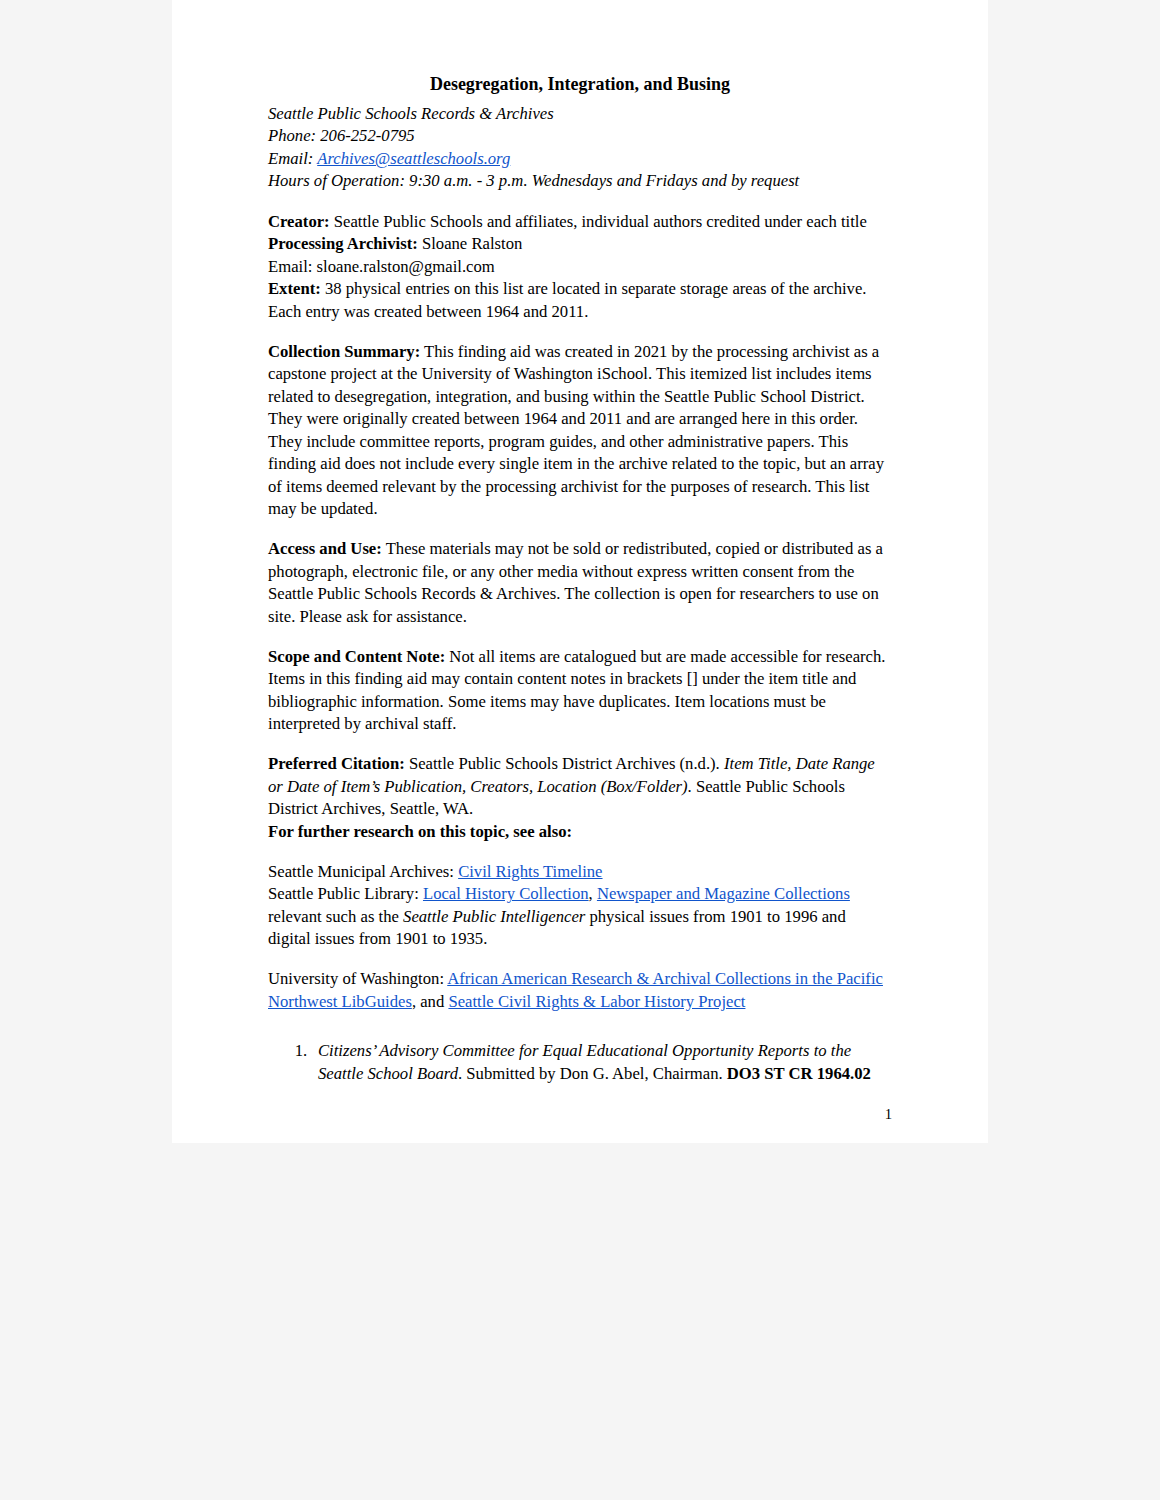Desegregation, Integration, and Busing
Seattle Public Schools Records & Archives
Phone: 206-252-0795
Email: Archives@seattleschools.org
Hours of Operation: 9:30 a.m. - 3 p.m. Wednesdays and Fridays and by request
Creator: Seattle Public Schools and affiliates, individual authors credited under each title
Processing Archivist: Sloane Ralston
Email: sloane.ralston@gmail.com
Extent: 38 physical entries on this list are located in separate storage areas of the archive. Each entry was created between 1964 and 2011.
Collection Summary: This finding aid was created in 2021 by the processing archivist as a capstone project at the University of Washington iSchool. This itemized list includes items related to desegregation, integration, and busing within the Seattle Public School District. They were originally created between 1964 and 2011 and are arranged here in this order. They include committee reports, program guides, and other administrative papers. This finding aid does not include every single item in the archive related to the topic, but an array of items deemed relevant by the processing archivist for the purposes of research. This list may be updated.
Access and Use: These materials may not be sold or redistributed, copied or distributed as a photograph, electronic file, or any other media without express written consent from the Seattle Public Schools Records & Archives. The collection is open for researchers to use on site. Please ask for assistance.
Scope and Content Note: Not all items are catalogued but are made accessible for research. Items in this finding aid may contain content notes in brackets [] under the item title and bibliographic information. Some items may have duplicates. Item locations must be interpreted by archival staff.
Preferred Citation: Seattle Public Schools District Archives (n.d.). Item Title, Date Range or Date of Item’s Publication, Creators, Location (Box/Folder). Seattle Public Schools District Archives, Seattle, WA.
For further research on this topic, see also:
Seattle Municipal Archives: Civil Rights Timeline
Seattle Public Library: Local History Collection, Newspaper and Magazine Collections relevant such as the Seattle Public Intelligencer physical issues from 1901 to 1996 and digital issues from 1901 to 1935.
University of Washington: African American Research & Archival Collections in the Pacific Northwest LibGuides, and Seattle Civil Rights & Labor History Project
Citizens’ Advisory Committee for Equal Educational Opportunity Reports to the Seattle School Board. Submitted by Don G. Abel, Chairman. DO3 ST CR 1964.02
1